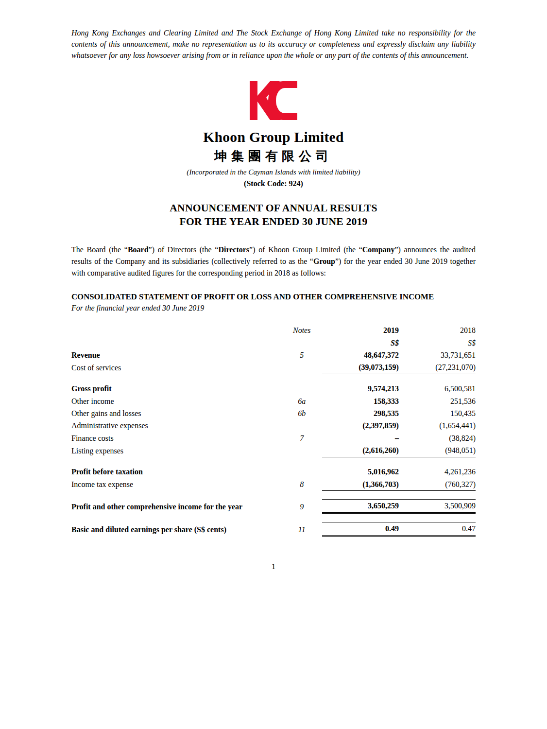Hong Kong Exchanges and Clearing Limited and The Stock Exchange of Hong Kong Limited take no responsibility for the contents of this announcement, make no representation as to its accuracy or completeness and expressly disclaim any liability whatsoever for any loss howsoever arising from or in reliance upon the whole or any part of the contents of this announcement.
Khoon Group Limited
坤集團有限公司
(Incorporated in the Cayman Islands with limited liability)
(Stock Code: 924)
ANNOUNCEMENT OF ANNUAL RESULTS
FOR THE YEAR ENDED 30 JUNE 2019
The Board (the “Board”) of Directors (the “Directors”) of Khoon Group Limited (the “Company”) announces the audited results of the Company and its subsidiaries (collectively referred to as the “Group”) for the year ended 30 June 2019 together with comparative audited figures for the corresponding period in 2018 as follows:
Consolidated Statement of Profit or Loss and Other Comprehensive Income
For the financial year ended 30 June 2019
| | Notes | 2019 | 2018 |
| --- | --- | --- | --- |
| | | S$ | S$ |
| Revenue | 5 | 48,647,372 | 33,731,651 |
| Cost of services | | (39,073,159) | (27,231,070) |
| Gross profit | | 9,574,213 | 6,500,581 |
| Other income | 6a | 158,333 | 251,536 |
| Other gains and losses | 6b | 298,535 | 150,435 |
| Administrative expenses | | (2,397,859) | (1,654,441) |
| Finance costs | 7 | – | (38,824) |
| Listing expenses | | (2,616,260) | (948,051) |
| Profit before taxation | | 5,016,962 | 4,261,236 |
| Income tax expense | 8 | (1,366,703) | (760,327) |
| Profit and other comprehensive income for the year | 9 | 3,650,259 | 3,500,909 |
| Basic and diluted earnings per share (S$ cents) | 11 | 0.49 | 0.47 |
1